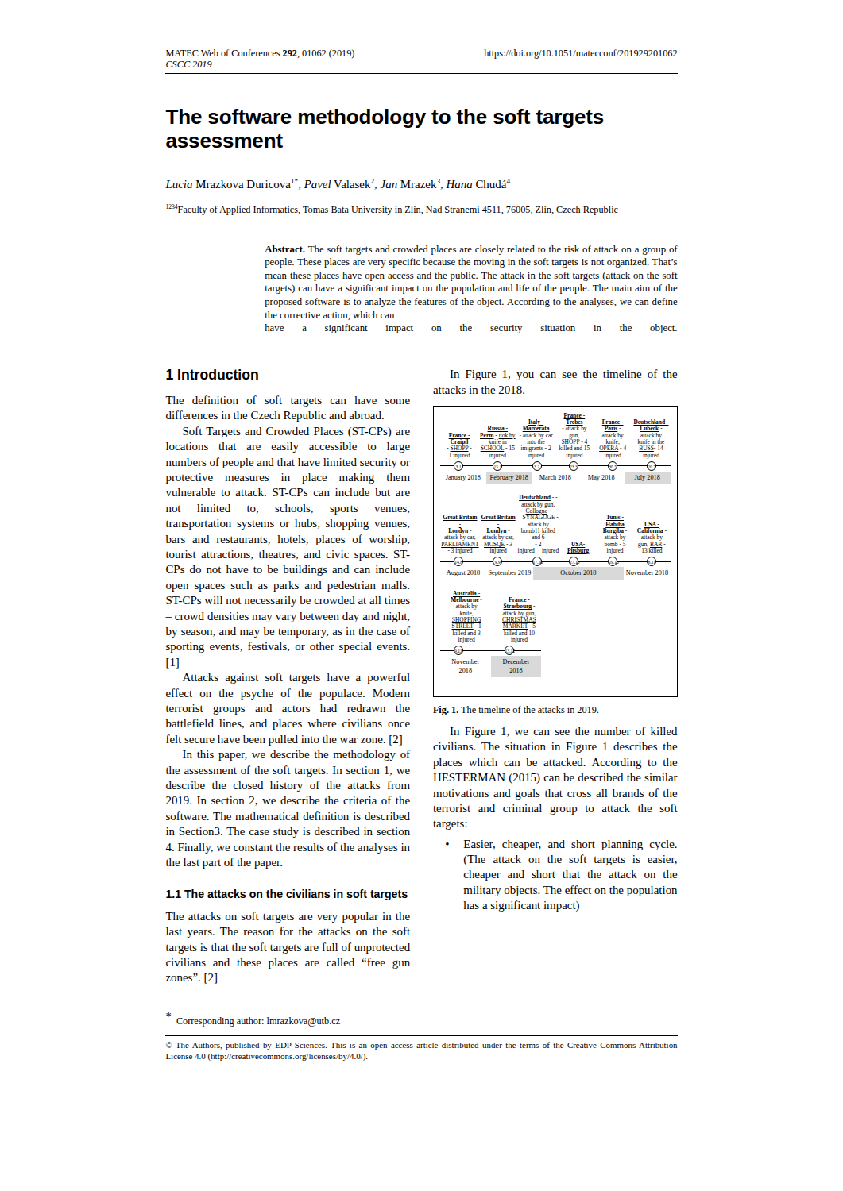MATEC Web of Conferences 292, 01062 (2019)
CSCC 2019
https://doi.org/10.1051/matecconf/201929201062
The software methodology to the soft targets assessment
Lucia Mrazkova Duricova1*, Pavel Valasek2, Jan Mrazek3, Hana Chudá4
1234Faculty of Applied Informatics, Tomas Bata University in Zlin, Nad Stranemi 4511, 76005, Zlin, Czech Republic
Abstract. The soft targets and crowded places are closely related to the risk of attack on a group of people. These places are very specific because the moving in the soft targets is not organized. That’s mean these places have open access and the public. The attack in the soft targets (attack on the soft targets) can have a significant impact on the population and life of the people. The main aim of the proposed software is to analyze the features of the object. According to the analyses, we can define the corrective action, which can have a significant impact on the security situation in the object.
1 Introduction
The definition of soft targets can have some differences in the Czech Republic and abroad.
Soft Targets and Crowded Places (ST-CPs) are locations that are easily accessible to large numbers of people and that have limited security or protective measures in place making them vulnerable to attack. ST-CPs can include but are not limited to, schools, sports venues, transportation systems or hubs, shopping venues, bars and restaurants, hotels, places of worship, tourist attractions, theatres, and civic spaces. ST-CPs do not have to be buildings and can include open spaces such as parks and pedestrian malls. ST-CPs will not necessarily be crowded at all times – crowd densities may vary between day and night, by season, and may be temporary, as in the case of sporting events, festivals, or other special events. [1]
Attacks against soft targets have a powerful effect on the psyche of the populace. Modern terrorist groups and actors had redrawn the battlefield lines, and places where civilians once felt secure have been pulled into the war zone. [2]
In this paper, we describe the methodology of the assessment of the soft targets. In section 1, we describe the closed history of the attacks from 2019. In section 2, we describe the criteria of the software. The mathematical definition is described in Section3. The case study is described in section 4. Finally, we constant the results of the analyses in the last part of the paper.
1.1 The attacks on the civilians in soft targets
The attacks on soft targets are very popular in the last years. The reason for the attacks on the soft targets is that the soft targets are full of unprotected civilians and these places are called “free gun zones”. [2]
In Figure 1, you can see the timeline of the attacks in the 2018.
France -
Craipil
- SHOPP -
1 injured
Russia -
Perm - ttok by
knife in
SCHOOL - 15
injured
Italy - Marcerata
- attack by car
into the
imigrants - 2
injured
France - Trebes
- attack by gun,
SHOPP - 4
killed and 15
injured
France -
Paris -
attack by
knife,
OPERA - 4
injured
Deutschland -
Lubeck -
attack by
knife in the
BUSS- 14
injured
3.1
15.1
3.2
23.3
30.5
20.7
January 2018
February 2018
March 2018
May 2018
July 2018
Great Britain -
Londyn -
attack by car,
PARLIAMENT
- 3 injured
Great Britain -
Londyn -
attack by car,
MOSQE - 3
injured
Deutschland - - attack by gun,
Collogne - SYNAGOGE -
attack by bomb11 killed and 6
- 2 injured injured
USA- Pitsburg
Tunis -
Habiba
Burgiba -
attack by
bomb - 5
injured
USA -
California -
attack by
gun, BAR -
13 killed
14.8
9.9
17.10
27.10
29.10
8.11
August 2018
September 2019
October 2018
November 2018
Australia -
Melbourne -
attack by
knife,
SHOPPING
STREET - 1
killed and 3
injured
France -
Strasbourg -
attack by gun,
CHRISTMAS
MARKET - 5
killed and 10
injured
9.11
13.12
November
2018
December
2018
Fig. 1. The timeline of the attacks in 2019.
In Figure 1, we can see the number of killed civilians. The situation in Figure 1 describes the places which can be attacked. According to the HESTERMAN (2015) can be described the similar motivations and goals that cross all brands of the terrorist and criminal group to attack the soft targets:
Easier, cheaper, and short planning cycle. (The attack on the soft targets is easier, cheaper and short that the attack on the military objects. The effect on the population has a significant impact)
* Corresponding author: lmrazkova@utb.cz
© The Authors, published by EDP Sciences. This is an open access article distributed under the terms of the Creative Commons Attribution License 4.0 (http://creativecommons.org/licenses/by/4.0/).